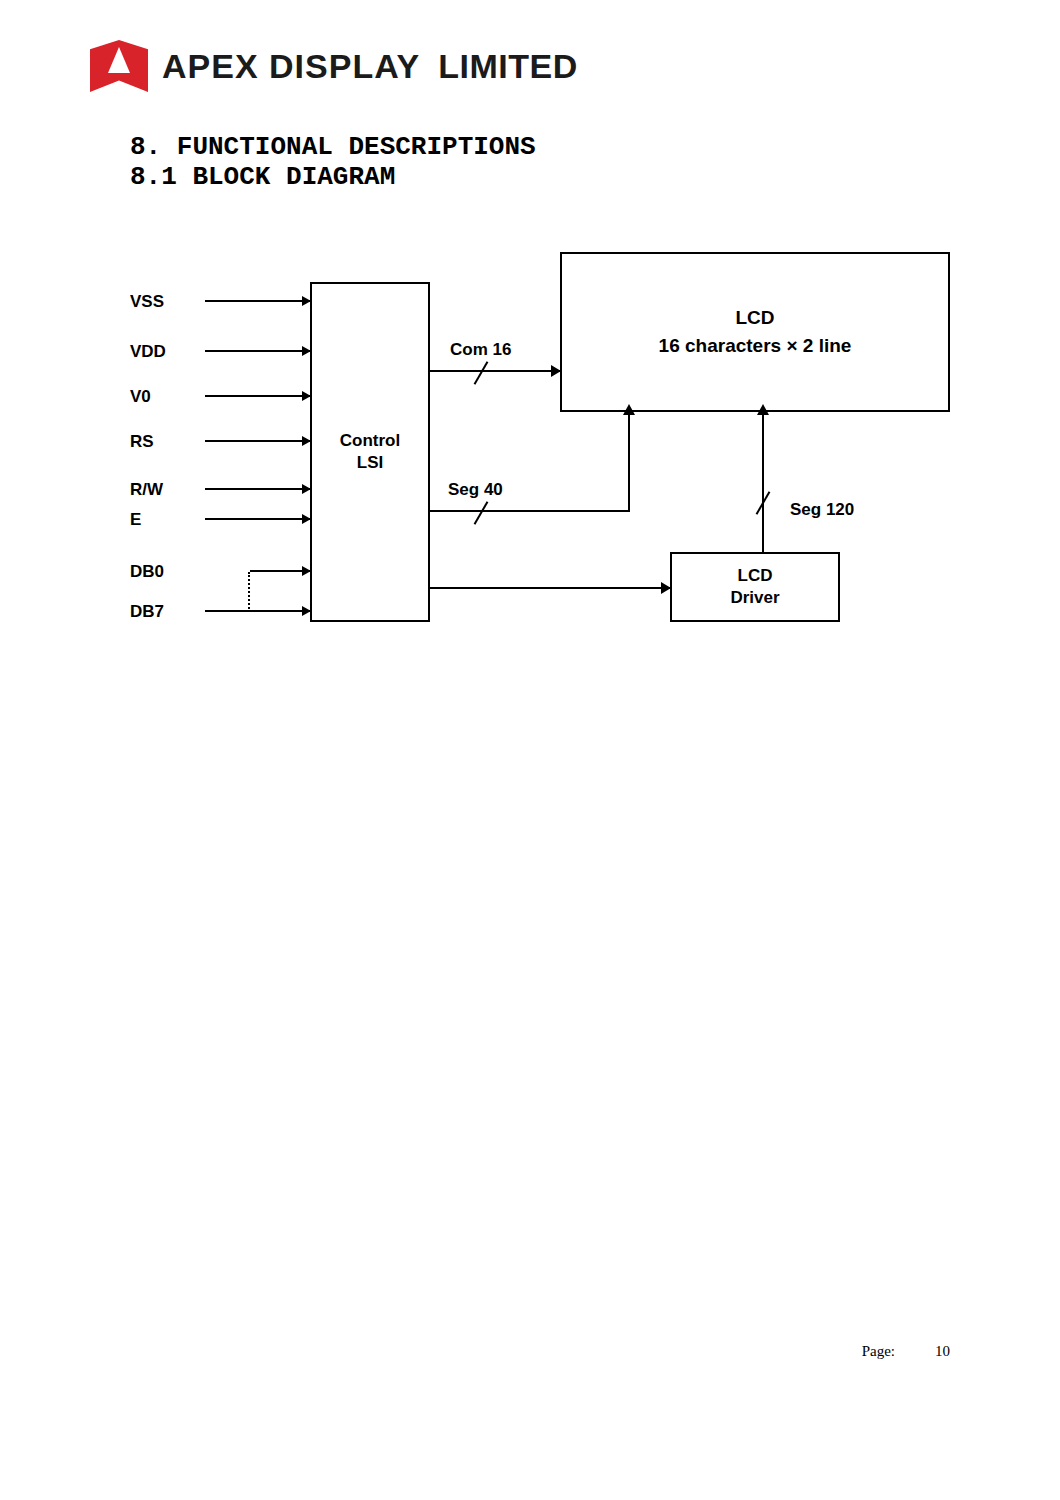APEX DISPLAY LIMITED
8. FUNCTIONAL DESCRIPTIONS
8.1 BLOCK DIAGRAM
VSS
VDD
V0
RS
R/W
E
DB0
DB7
Control
LSI
LCD
16 characters × 2 line
LCD
Driver
Com 16
Seg 40
Seg 120
Page:10